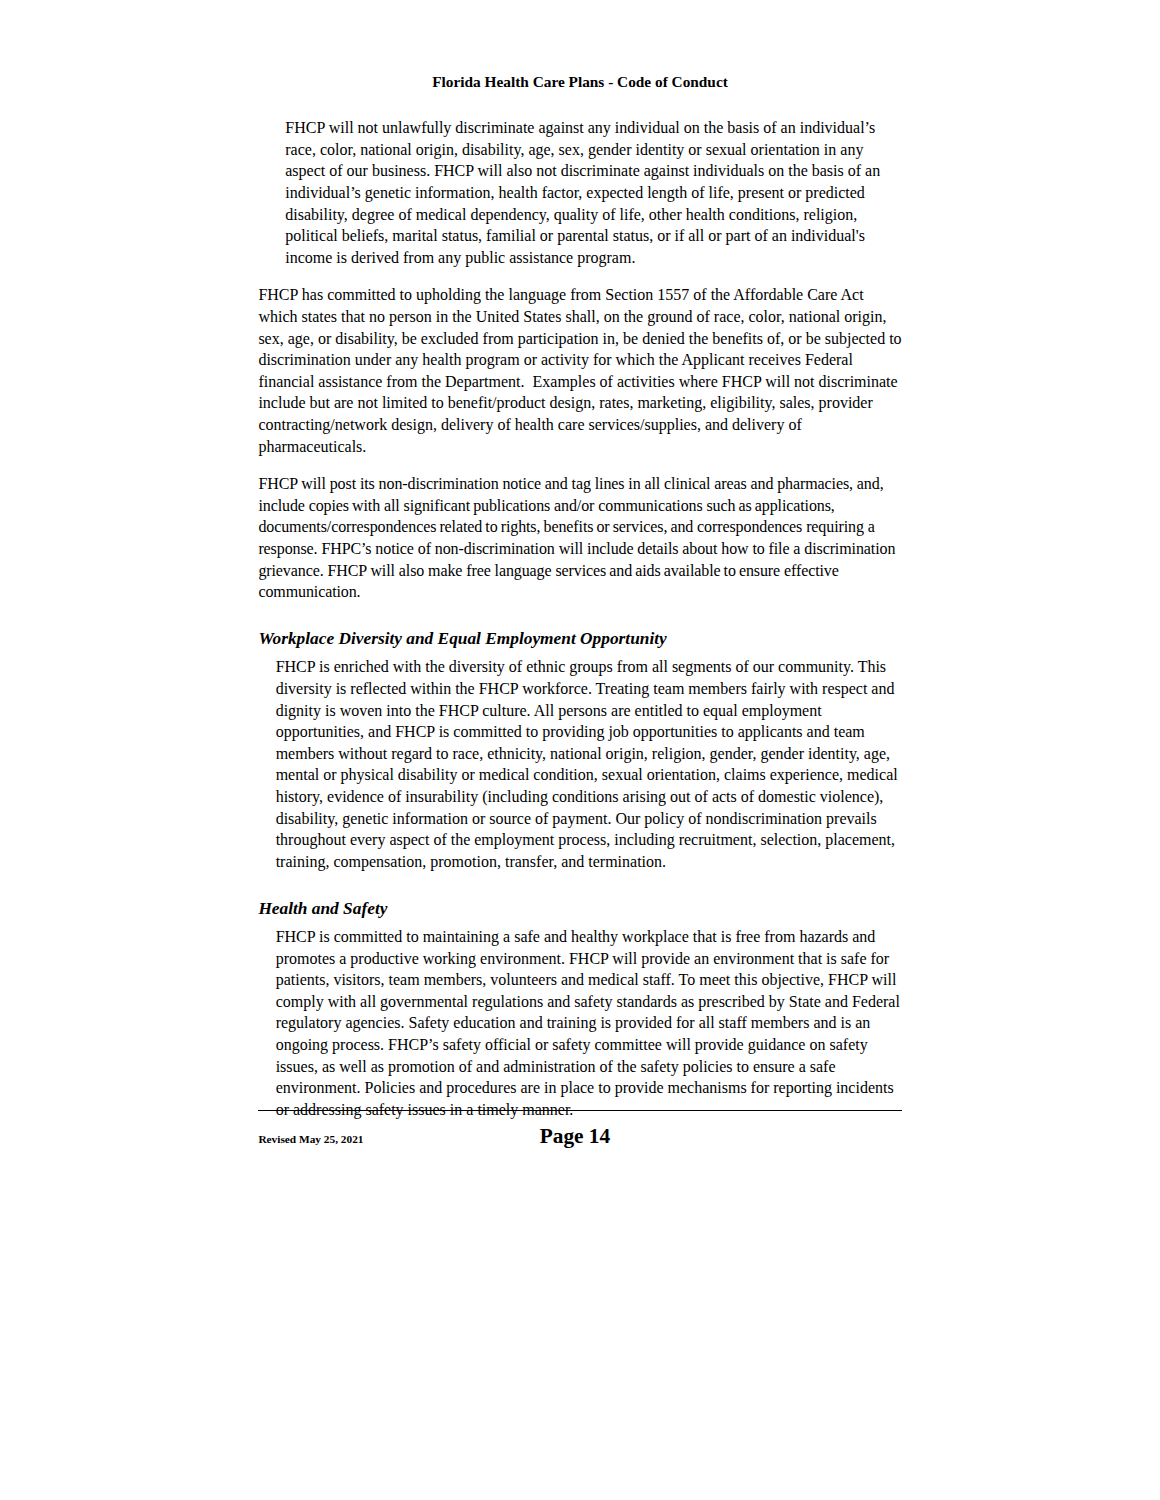Florida Health Care Plans - Code of Conduct
FHCP will not unlawfully discriminate against any individual on the basis of an individual’s race, color, national origin, disability, age, sex, gender identity or sexual orientation in any aspect of our business. FHCP will also not discriminate against individuals on the basis of an individual’s genetic information, health factor, expected length of life, present or predicted disability, degree of medical dependency, quality of life, other health conditions, religion, political beliefs, marital status, familial or parental status, or if all or part of an individual's income is derived from any public assistance program.
FHCP has committed to upholding the language from Section 1557 of the Affordable Care Act which states that no person in the United States shall, on the ground of race, color, national origin, sex, age, or disability, be excluded from participation in, be denied the benefits of, or be subjected to discrimination under any health program or activity for which the Applicant receives Federal financial assistance from the Department. Examples of activities where FHCP will not discriminate include but are not limited to benefit/product design, rates, marketing, eligibility, sales, provider contracting/network design, delivery of health care services/supplies, and delivery of pharmaceuticals.
FHCP will post its non-discrimination notice and tag lines in all clinical areas and pharmacies, and, include copies with all significant publications and/or communications such as applications, documents/correspondences related to rights, benefits or services, and correspondences requiring a response. FHPC’s notice of non-discrimination will include details about how to file a discrimination grievance. FHCP will also make free language services and aids available to ensure effective communication.
Workplace Diversity and Equal Employment Opportunity
FHCP is enriched with the diversity of ethnic groups from all segments of our community. This diversity is reflected within the FHCP workforce. Treating team members fairly with respect and dignity is woven into the FHCP culture. All persons are entitled to equal employment opportunities, and FHCP is committed to providing job opportunities to applicants and team members without regard to race, ethnicity, national origin, religion, gender, gender identity, age, mental or physical disability or medical condition, sexual orientation, claims experience, medical history, evidence of insurability (including conditions arising out of acts of domestic violence), disability, genetic information or source of payment. Our policy of nondiscrimination prevails throughout every aspect of the employment process, including recruitment, selection, placement, training, compensation, promotion, transfer, and termination.
Health and Safety
FHCP is committed to maintaining a safe and healthy workplace that is free from hazards and promotes a productive working environment. FHCP will provide an environment that is safe for patients, visitors, team members, volunteers and medical staff. To meet this objective, FHCP will comply with all governmental regulations and safety standards as prescribed by State and Federal regulatory agencies. Safety education and training is provided for all staff members and is an ongoing process. FHCP’s safety official or safety committee will provide guidance on safety issues, as well as promotion of and administration of the safety policies to ensure a safe environment. Policies and procedures are in place to provide mechanisms for reporting incidents or addressing safety issues in a timely manner.
Revised May 25, 2021 Page 14